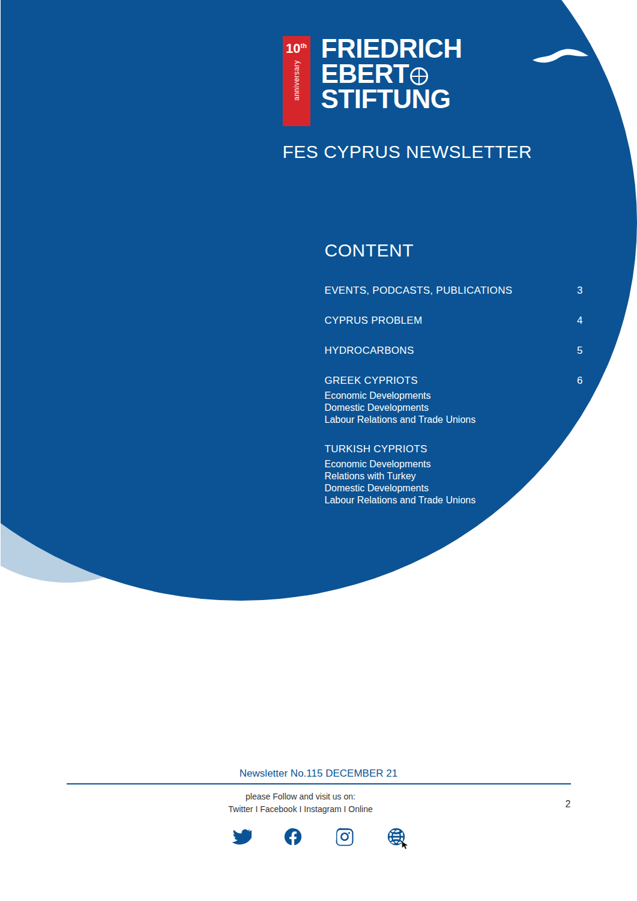10th
anniversary
FRIEDRICH EBERT STIFTUNG
FES CYPRUS NEWSLETTER
CONTENT
EVENTS, PODCASTS, PUBLICATIONS 3
CYPRUS PROBLEM 4
HYDROCARBONS 5
GREEK CYPRIOTS 6
Economic Developments
Domestic Developments
Labour Relations and Trade Unions
TURKISH CYPRIOTS 8
Economic Developments
Relations with Turkey
Domestic Developments
Labour Relations and Trade Unions
Newsletter No.115 DECEMBER 21
please Follow and visit us on:
Twitter I Facebook I Instagram I Online
2